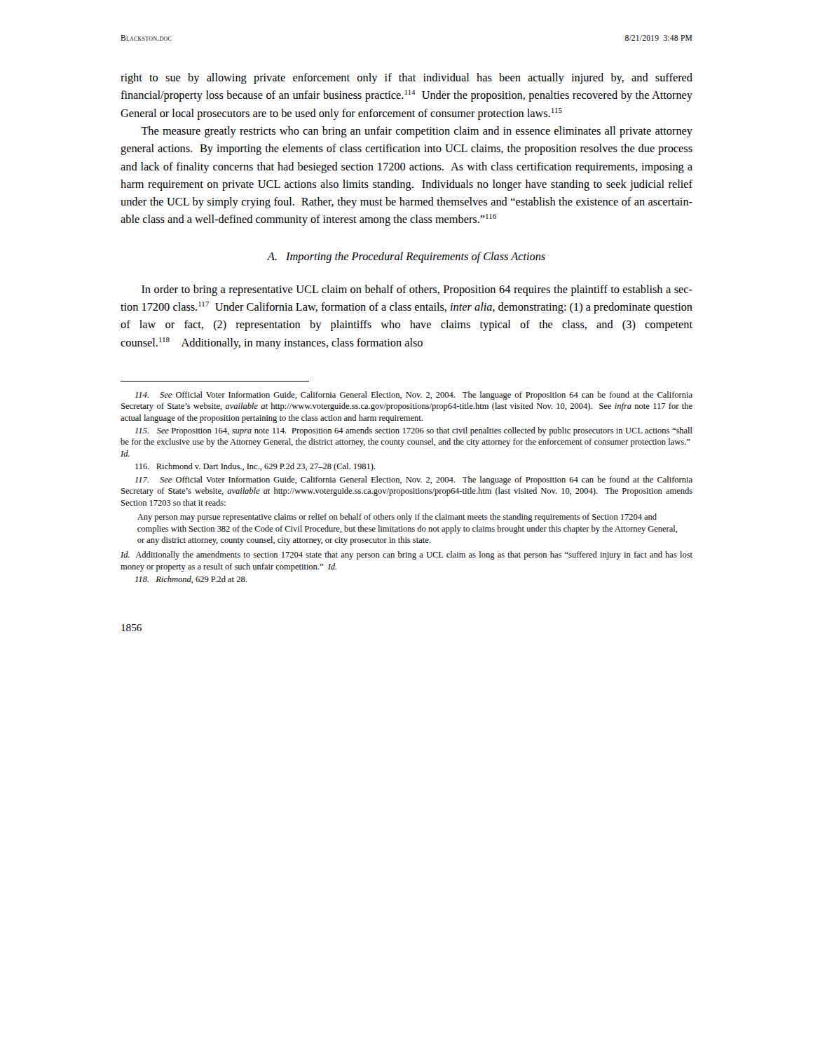Blackston.doc 8/21/2019 3:48 PM
right to sue by allowing private enforcement only if that individual has been actually injured by, and suffered financial/property loss because of an unfair business practice.114 Under the proposition, penalties recovered by the Attorney General or local prosecutors are to be used only for enforcement of consumer protection laws.115
The measure greatly restricts who can bring an unfair competition claim and in essence eliminates all private attorney general actions. By importing the elements of class certification into UCL claims, the proposition resolves the due process and lack of finality concerns that had besieged section 17200 actions. As with class certification requirements, imposing a harm requirement on private UCL actions also limits standing. Individuals no longer have standing to seek judicial relief under the UCL by simply crying foul. Rather, they must be harmed themselves and “establish the existence of an ascertainable class and a well-defined community of interest among the class members.”116
A. Importing the Procedural Requirements of Class Actions
In order to bring a representative UCL claim on behalf of others, Proposition 64 requires the plaintiff to establish a section 17200 class.117 Under California Law, formation of a class entails, inter alia, demonstrating: (1) a predominate question of law or fact, (2) representation by plaintiffs who have claims typical of the class, and (3) competent counsel.118 Additionally, in many instances, class formation also
114. See Official Voter Information Guide, California General Election, Nov. 2, 2004. The language of Proposition 64 can be found at the California Secretary of State’s website, available at http://www.voterguide.ss.ca.gov/propositions/prop64-title.htm (last visited Nov. 10, 2004). See infra note 117 for the actual language of the proposition pertaining to the class action and harm requirement.
115. See Proposition 164, supra note 114. Proposition 64 amends section 17206 so that civil penalties collected by public prosecutors in UCL actions “shall be for the exclusive use by the Attorney General, the district attorney, the county counsel, and the city attorney for the enforcement of consumer protection laws.” Id.
116. Richmond v. Dart Indus., Inc., 629 P.2d 23, 27–28 (Cal. 1981).
117. See Official Voter Information Guide, California General Election, Nov. 2, 2004. The language of Proposition 64 can be found at the California Secretary of State’s website, available at http://www.voterguide.ss.ca.gov/propositions/prop64-title.htm (last visited Nov. 10, 2004). The Proposition amends Section 17203 so that it reads:
Any person may pursue representative claims or relief on behalf of others only if the claimant meets the standing requirements of Section 17204 and complies with Section 382 of the Code of Civil Procedure, but these limitations do not apply to claims brought under this chapter by the Attorney General, or any district attorney, county counsel, city attorney, or city prosecutor in this state.
Id. Additionally the amendments to section 17204 state that any person can bring a UCL claim as long as that person has “suffered injury in fact and has lost money or property as a result of such unfair competition.” Id.
118. Richmond, 629 P.2d at 28.
1856